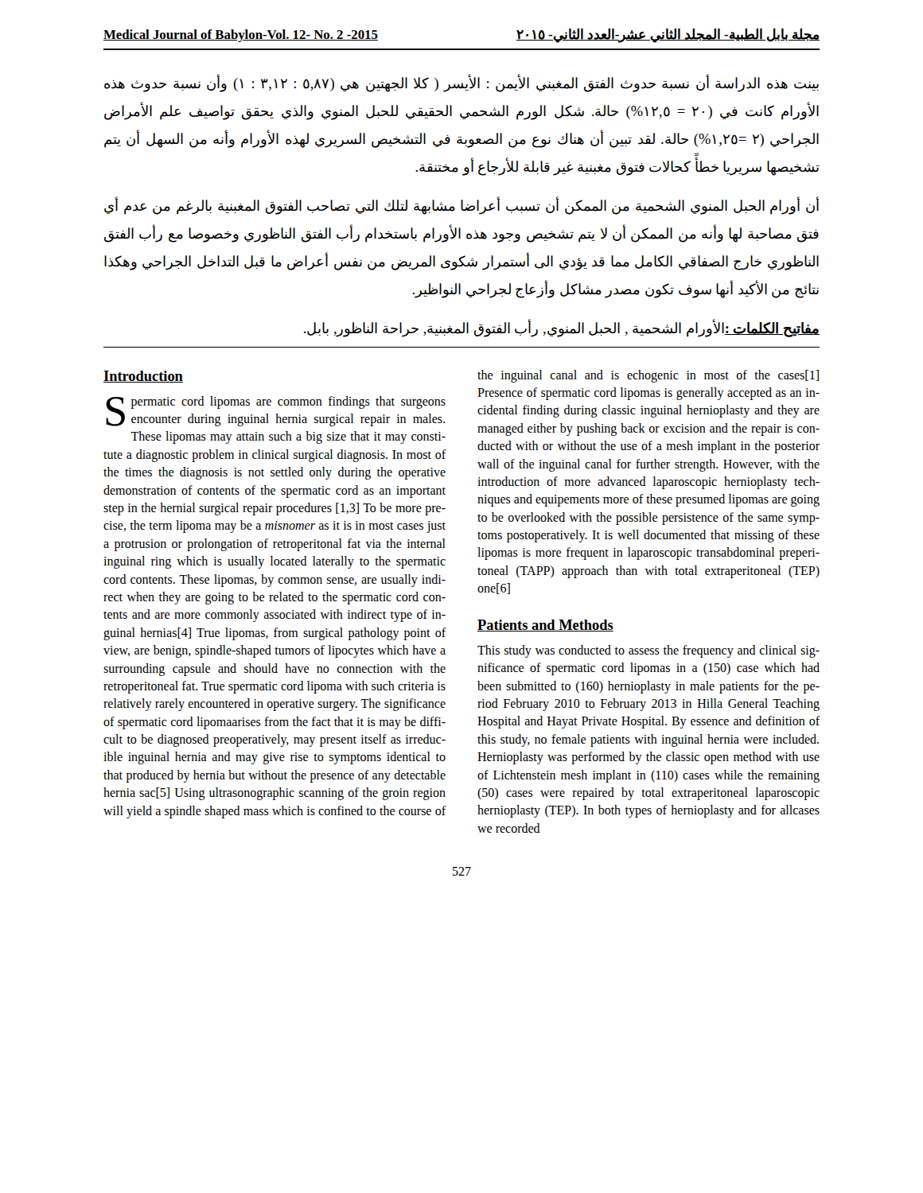Medical Journal of Babylon-Vol. 12- No. 2 -2015 مجلة بابل الطبية- المجلد الثاني عشر-العدد الثاني- ٢٠١٥
بينت هذه الدراسة أن نسبة حدوث الفتق المغبني الأيمن : الأيسر ( كلا الجهتين هي (٥,٨٧ : ٣,١٢ : ١) وأن نسبة حدوث هذه الأورام كانت في (٢٠ = ١٢,٥%) حالة. شكل الورم الشحمي الحقيقي للحبل المنوي والذي يحقق تواصيف علم الأمراض الجراحي (٢ =١,٢٥%) حالة. لقد تبين أن هناك نوع من الصعوبة في التشخيص السريري لهذه الأورام وأنه من السهل أن يتم تشخيصها سريريا خطأً كحالات فتوق مغبنية غير قابلة للأرجاع أو مختنقة.
أن أورام الحبل المنوي الشحمية من الممكن أن تسبب أعراضا مشابهة لتلك التي تصاحب الفتوق المغبنية بالرغم من عدم أي فتق مصاحبة لها وأنه من الممكن أن لا يتم تشخيص وجود هذه الأورام باستخدام رأب الفتق الناظوري وخصوصا مع رأب الفتق الناظوري خارج الصفاقي الكامل مما قد يؤدي الى أستمرار شكوى المريض من نفس أعراض ما قبل التداخل الجراحي وهكذا نتائج من الأكيد أنها سوف تكون مصدر مشاكل وأزعاج لجراحي النواظير.
مفاتيح الكلمات : الأورام الشحمية , الحبل المنوي, رأب الفتوق المغبنية, حراحة الناظور, بابل.
Introduction
Spermatic cord lipomas are common findings that surgeons encounter during inguinal hernia surgical repair in males. These lipomas may attain such a big size that it may constitute a diagnostic problem in clinical surgical diagnosis. In most of the times the diagnosis is not settled only during the operative demonstration of contents of the spermatic cord as an important step in the hernial surgical repair procedures [1,3] To be more precise, the term lipoma may be a misnomer as it is in most cases just a protrusion or prolongation of retroperitonal fat via the internal inguinal ring which is usually located laterally to the spermatic cord contents. These lipomas, by common sense, are usually indirect when they are going to be related to the spermatic cord contents and are more commonly associated with indirect type of inguinal hernias[4] True lipomas, from surgical pathology point of view, are benign, spindle-shaped tumors of lipocytes which have a surrounding capsule and should have no connection with the retroperitoneal fat. True spermatic cord lipoma with such criteria is relatively rarely encountered in operative surgery. The significance of spermatic cord lipomaarises from the fact that it is may be difficult to be diagnosed preoperatively, may present itself as irreducible inguinal hernia and may give rise to symptoms identical to that produced by hernia but without the presence of any detectable hernia sac[5] Using ultrasonographic scanning of the groin region will yield a spindle shaped mass which is confined to the course of the inguinal canal and is echogenic in most of the cases[1] Presence of spermatic cord lipomas is generally accepted as an incidental finding during classic inguinal hernioplasty and they are managed either by pushing back or excision and the repair is conducted with or without the use of a mesh implant in the posterior wall of the inguinal canal for further strength. However, with the introduction of more advanced laparoscopic hernioplasty techniques and equipements more of these presumed lipomas are going to be overlooked with the possible persistence of the same symptoms postoperatively. It is well documented that missing of these lipomas is more frequent in laparoscopic transabdominal preperitoneal (TAPP) approach than with total extraperitoneal (TEP) one[6]
Patients and Methods
This study was conducted to assess the frequency and clinical significance of spermatic cord lipomas in a (150) case which had been submitted to (160) hernioplasty in male patients for the period February 2010 to February 2013 in Hilla General Teaching Hospital and Hayat Private Hospital. By essence and definition of this study, no female patients with inguinal hernia were included. Hernioplasty was performed by the classic open method with use of Lichtenstein mesh implant in (110) cases while the remaining (50) cases were repaired by total extraperitoneal laparoscopic hernioplasty (TEP). In both types of hernioplasty and for allcases we recorded
527